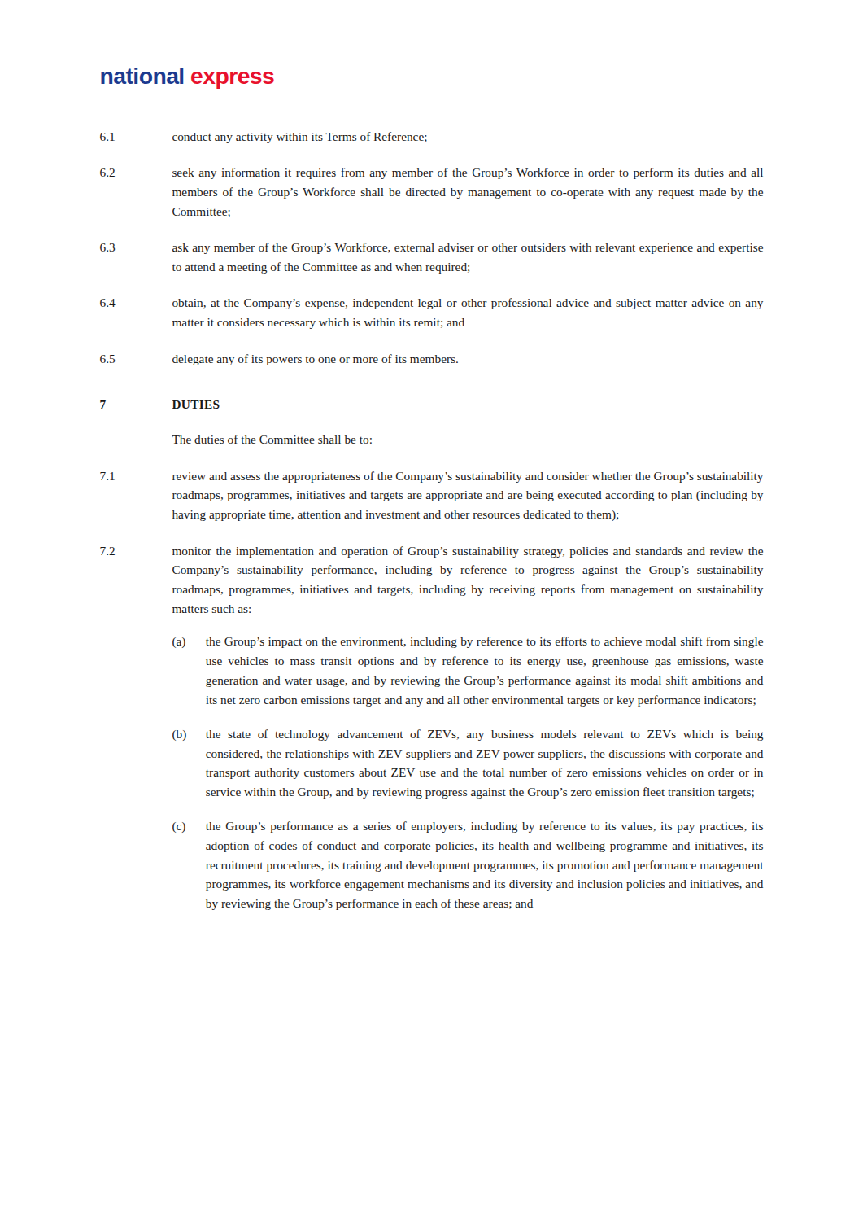national express
6.1 conduct any activity within its Terms of Reference;
6.2 seek any information it requires from any member of the Group’s Workforce in order to perform its duties and all members of the Group’s Workforce shall be directed by management to co-operate with any request made by the Committee;
6.3 ask any member of the Group’s Workforce, external adviser or other outsiders with relevant experience and expertise to attend a meeting of the Committee as and when required;
6.4 obtain, at the Company’s expense, independent legal or other professional advice and subject matter advice on any matter it considers necessary which is within its remit; and
6.5 delegate any of its powers to one or more of its members.
7 DUTIES
The duties of the Committee shall be to:
7.1 review and assess the appropriateness of the Company’s sustainability and consider whether the Group’s sustainability roadmaps, programmes, initiatives and targets are appropriate and are being executed according to plan (including by having appropriate time, attention and investment and other resources dedicated to them);
7.2 monitor the implementation and operation of Group’s sustainability strategy, policies and standards and review the Company’s sustainability performance, including by reference to progress against the Group’s sustainability roadmaps, programmes, initiatives and targets, including by receiving reports from management on sustainability matters such as:
(a) the Group’s impact on the environment, including by reference to its efforts to achieve modal shift from single use vehicles to mass transit options and by reference to its energy use, greenhouse gas emissions, waste generation and water usage, and by reviewing the Group’s performance against its modal shift ambitions and its net zero carbon emissions target and any and all other environmental targets or key performance indicators;
(b) the state of technology advancement of ZEVs, any business models relevant to ZEVs which is being considered, the relationships with ZEV suppliers and ZEV power suppliers, the discussions with corporate and transport authority customers about ZEV use and the total number of zero emissions vehicles on order or in service within the Group, and by reviewing progress against the Group’s zero emission fleet transition targets;
(c) the Group’s performance as a series of employers, including by reference to its values, its pay practices, its adoption of codes of conduct and corporate policies, its health and wellbeing programme and initiatives, its recruitment procedures, its training and development programmes, its promotion and performance management programmes, its workforce engagement mechanisms and its diversity and inclusion policies and initiatives, and by reviewing the Group’s performance in each of these areas; and